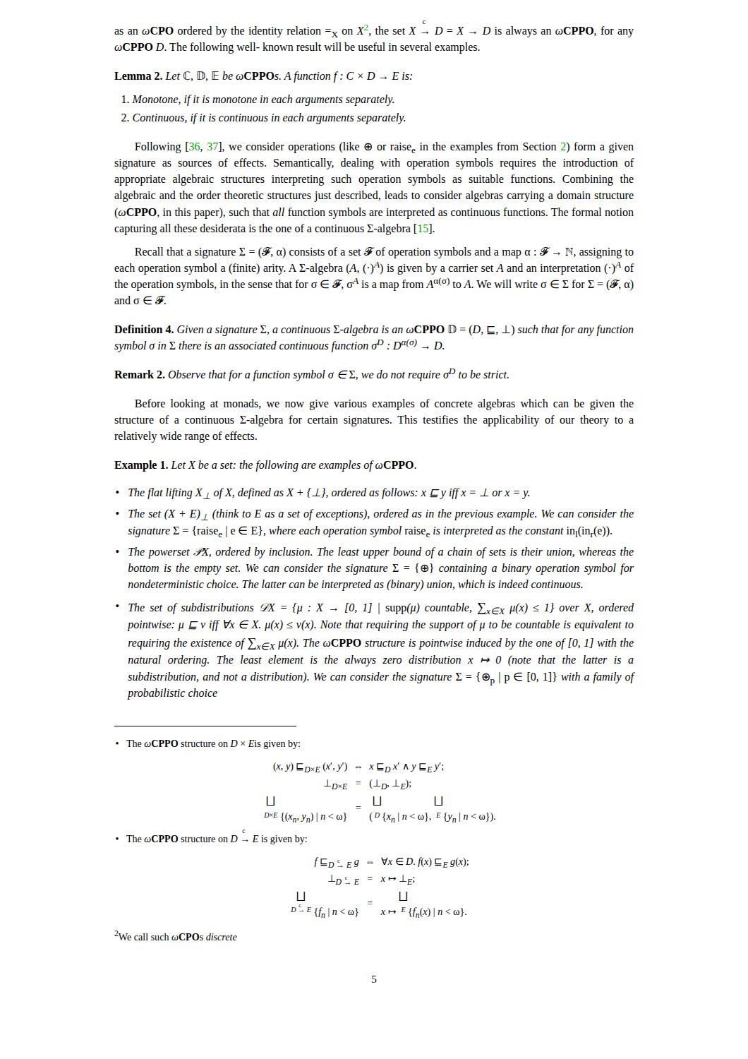as an ωCPO ordered by the identity relation =X on X2, the set X c→ D = X → D is always an ωCPPO, for any ωCPPO D. The following well- known result will be useful in several examples.
Lemma 2. Let ℂ, 𝔻, 𝔼 be ω CPPO s. A function f : C × D → E is:
Monotone, if it is monotone in each arguments separately.
Continuous, if it is continuous in each arguments separately.
Following [36, 37], we consider operations (like ⊕ or raisee in the examples from Section 2) form a given signature as sources of effects. Semantically, dealing with operation symbols requires the introduction of appropriate algebraic structures interpreting such operation symbols as suitable functions. Combining the algebraic and the order theoretic structures just described, leads to consider algebras carrying a domain structure (ωCPPO, in this paper), such that all function symbols are interpreted as continuous functions. The formal notion capturing all these desiderata is the one of a continuous Σ-algebra [15].
Recall that a signature Σ = (𝓕, α) consists of a set 𝓕 of operation symbols and a map α : 𝓕 → ℕ, assigning to each operation symbol a (finite) arity. A Σ-algebra (A, (·)A) is given by a carrier set A and an interpretation (·)A of the operation symbols, in the sense that for σ ∈ 𝓕, σA is a map from Aα(σ) to A. We will write σ ∈ Σ for Σ = (𝓕, α) and σ ∈ 𝓕.
Definition 4. Given a signature Σ, a continuous Σ-algebra is an ω CPPO 𝔻 = (D, ⊑, ⊥) such that for any function symbol σ in Σ there is an associated continuous function σD : Dα(σ) → D.
Remark 2. Observe that for a function symbol σ ∈ Σ, we do not require σD to be strict.
Before looking at monads, we now give various examples of concrete algebras which can be given the structure of a continuous Σ-algebra for certain signatures. This testifies the applicability of our theory to a relatively wide range of effects.
Example 1. Let X be a set: the following are examples of ω CPPO.
The flat lifting X⊥ of X, defined as X + {⊥}, ordered as follows: x ⊑ y iff x = ⊥ or x = y.
The set (X + E)⊥ (think to E as a set of exceptions), ordered as in the previous example. We can consider the signature Σ = {raisee | e ∈ E}, where each operation symbol raisee is interpreted as the constant inl(inr(e)).
The powerset 𝒫X, ordered by inclusion. The least upper bound of a chain of sets is their union, whereas the bottom is the empty set. We can consider the signature Σ = {⊕} containing a binary operation symbol for nondeterministic choice. The latter can be interpreted as (binary) union, which is indeed continuous.
The set of subdistributions 𝒟X = {μ : X → [0, 1] | supp(μ) countable, ∑x∈X μ(x) ≤ 1} over X, ordered pointwise: μ ⊑ ν iff ∀x ∈ X. μ(x) ≤ ν(x). Note that requiring the support of μ to be countable is equivalent to requiring the existence of ∑x∈X μ(x). The ω CPPO structure is pointwise induced by the one of [0, 1] with the natural ordering. The least element is the always zero distribution x ↦ 0 (note that the latter is a subdistribution, and not a distribution). We can consider the signature Σ = {⊕p | p ∈ [0, 1]} with a family of probabilistic choice
The ωCPPO structure on D × Eis given by:
| ( x , y ) ⊑ D × E ( x ′, y ′) | ⇔ | x ⊑ D x ′ ∧ y ⊑ E y ′; |
| ⊥ D × E | = | (⊥ D , ⊥ E ); |
| ⨆ D × E {( x n , y n ) / n < ω} | = | ( ⨆ D { x n / n < ω}, ⨆ E { y n / n < ω}). |
The ωCPPO structure on D c→ E is given by:
| f ⊑ D c → E g | ⇔ | ∀ x ∈ D . f ( x ) ⊑ E g ( x ); |
| ⊥ D c → E | = | x ↦ ⊥ E ; |
| ⨆ D c → E { f n / n < ω} | = | x ↦ ⨆ E { f n ( x ) / n < ω}. |
2We call such ωCPOs discrete
5